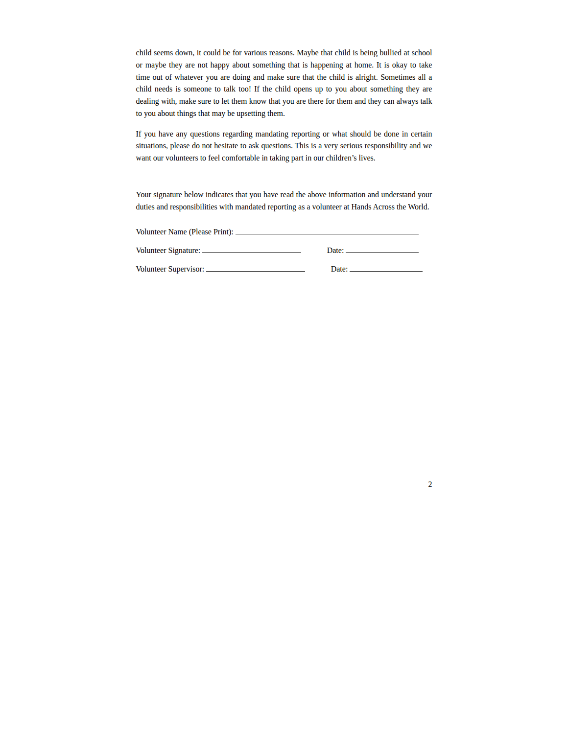child seems down, it could be for various reasons. Maybe that child is being bullied at school or maybe they are not happy about something that is happening at home. It is okay to take time out of whatever you are doing and make sure that the child is alright. Sometimes all a child needs is someone to talk too! If the child opens up to you about something they are dealing with, make sure to let them know that you are there for them and they can always talk to you about things that may be upsetting them.
If you have any questions regarding mandating reporting or what should be done in certain situations, please do not hesitate to ask questions. This is a very serious responsibility and we want our volunteers to feel comfortable in taking part in our children’s lives.
Your signature below indicates that you have read the above information and understand your duties and responsibilities with mandated reporting as a volunteer at Hands Across the World.
Volunteer Name (Please Print):
Volunteer Signature: Date:
Volunteer Supervisor: Date:
2